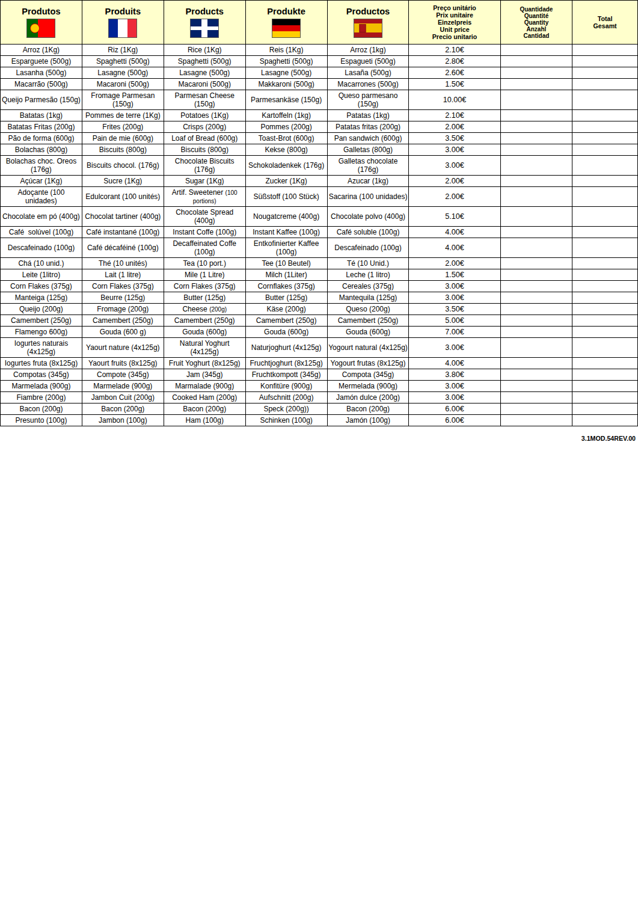| Produtos | Produits | Products | Produkte | Productos | Preço unitário Prix unitaire Einzelpreis Unit price Precio unitario | Quantidade Quantité Quantity Anzahl Cantidad | Total Gesamt |
| --- | --- | --- | --- | --- | --- | --- | --- |
| Arroz (1Kg) | Riz (1Kg) | Rice (1Kg) | Reis (1Kg) | Arroz (1kg) | 2.10€ | | |
| Esparguete (500g) | Spaghetti (500g) | Spaghetti (500g) | Spaghetti (500g) | Espagueti (500g) | 2.80€ | | |
| Lasanha (500g) | Lasagne (500g) | Lasagne (500g) | Lasagne (500g) | Lasaña (500g) | 2.60€ | | |
| Macarrão (500g) | Macaroni (500g) | Macaroni (500g) | Makkaroni (500g) | Macarrones (500g) | 1.50€ | | |
| Queijo Parmesão (150g) | Fromage Parmesan (150g) | Parmesan Cheese (150g) | Parmesankäse (150g) | Queso parmesano (150g) | 10.00€ | | |
| Batatas (1kg) | Pommes de terre (1Kg) | Potatoes (1Kg) | Kartoffeln (1kg) | Patatas (1kg) | 2.10€ | | |
| Batatas Fritas (200g) | Frites (200g) | Crisps (200g) | Pommes (200g) | Patatas fritas (200g) | 2.00€ | | |
| Pão de forma (600g) | Pain de mie (600g) | Loaf of Bread (600g) | Toast-Brot (600g) | Pan sandwich (600g) | 3.50€ | | |
| Bolachas (800g) | Biscuits (800g) | Biscuits (800g) | Kekse (800g) | Galletas (800g) | 3.00€ | | |
| Bolachas choc. Oreos (176g) | Biscuits chocol. (176g) | Chocolate Biscuits (176g) | Schokoladenkek (176g) | Galletas chocolate (176g) | 3.00€ | | |
| Açúcar (1Kg) | Sucre (1Kg) | Sugar (1Kg) | Zucker (1Kg) | Azucar (1kg) | 2.00€ | | |
| Adoçante (100 unidades) | Edulcorant (100 unités) | Artif. Sweetener (100 portions) | Süßstoff (100 Stück) | Sacarina (100 unidades) | 2.00€ | | |
| Chocolate em pó (400g) | Chocolat tartiner (400g) | Chocolate Spread (400g) | Nougatcreme (400g) | Chocolate polvo (400g) | 5.10€ | | |
| Café solúvel (100g) | Café instantané (100g) | Instant Coffe (100g) | Instant Kaffee (100g) | Café soluble (100g) | 4.00€ | | |
| Descafeinado (100g) | Café décaféiné (100g) | Decaffeinated Coffe (100g) | Entkofinierter Kaffee (100g) | Descafeinado (100g) | 4.00€ | | |
| Chá (10 unid.) | Thé (10 unités) | Tea (10 port.) | Tee (10 Beutel) | Té (10 Unid.) | 2.00€ | | |
| Leite (1litro) | Lait (1 litre) | Mile (1 Litre) | Milch (1Liter) | Leche (1 litro) | 1.50€ | | |
| Corn Flakes (375g) | Corn Flakes (375g) | Corn Flakes (375g) | Cornflakes (375g) | Cereales (375g) | 3.00€ | | |
| Manteiga (125g) | Beurre (125g) | Butter (125g) | Butter (125g) | Mantequila (125g) | 3.00€ | | |
| Queijo (200g) | Fromage (200g) | Cheese (200g) | Käse (200g) | Queso (200g) | 3.50€ | | |
| Camembert (250g) | Camembert (250g) | Camembert (250g) | Camembert (250g) | Camembert (250g) | 5.00€ | | |
| Flamengo 600g) | Gouda (600 g) | Gouda (600g) | Gouda (600g) | Gouda (600g) | 7.00€ | | |
| Iogurtes naturais (4x125g) | Yaourt nature (4x125g) | Natural Yoghurt (4x125g) | Naturjoghurt (4x125g) | Yogourt natural (4x125g) | 3.00€ | | |
| Iogurtes fruta (8x125g) | Yaourt fruits (8x125g) | Fruit Yoghurt (8x125g) | Fruchtjoghurt (8x125g) | Yogourt frutas (8x125g) | 4.00€ | | |
| Compotas (345g) | Compote (345g) | Jam (345g) | Fruchtkompott (345g) | Compota (345g) | 3.80€ | | |
| Marmelada (900g) | Marmelade (900g) | Marmalade (900g) | Konfitüre (900g) | Mermelada (900g) | 3.00€ | | |
| Fiambre (200g) | Jambon Cuit (200g) | Cooked Ham (200g) | Aufschnitt (200g) | Jamón dulce (200g) | 3.00€ | | |
| Bacon (200g) | Bacon (200g) | Bacon (200g) | Speck (200g)) | Bacon (200g) | 6.00€ | | |
| Presunto (100g) | Jambon (100g) | Ham (100g) | Schinken (100g) | Jamón (100g) | 6.00€ | | |
3.1MOD.54REV.00